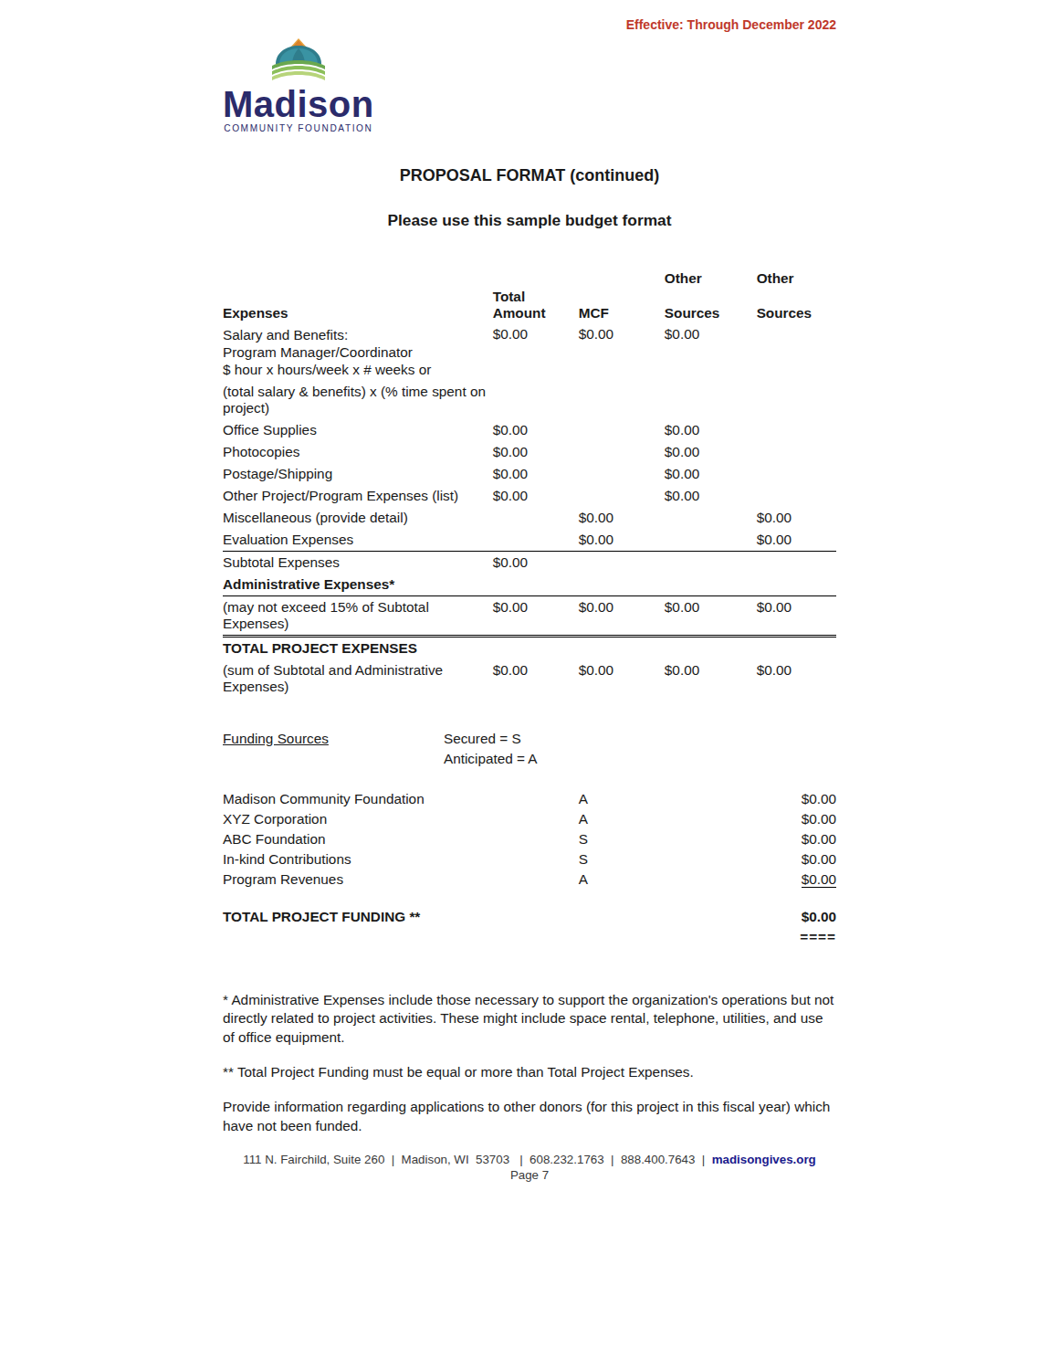Effective: Through December 2022
Madison
COMMUNITY FOUNDATION
PROPOSAL FORMAT (continued)
Please use this sample budget format
| | | | Other | Other |
| --- | --- | --- | --- | --- |
| Expenses | Total Amount | MCF | Sources | Sources |
| Salary and Benefits: Program Manager/Coordinator $ hour x hours/week x # weeks or | $0.00 | $0.00 | $0.00 | |
| (total salary & benefits) x (% time spent on project) | | | | |
| Office Supplies | $0.00 | | $0.00 | |
| Photocopies | $0.00 | | $0.00 | |
| Postage/Shipping | $0.00 | | $0.00 | |
| Other Project/Program Expenses (list) | $0.00 | | $0.00 | |
| Miscellaneous (provide detail) | | $0.00 | | $0.00 |
| Evaluation Expenses | | $0.00 | | $0.00 |
| Subtotal Expenses | $0.00 | | | |
| Administrative Expenses* | | | | |
| (may not exceed 15% of Subtotal Expenses) | $0.00 | $0.00 | $0.00 | $0.00 |
| TOTAL PROJECT EXPENSES | | | | |
| (sum of Subtotal and Administrative Expenses) | $0.00 | $0.00 | $0.00 | $0.00 |
| Funding Sources | Secured = S | | |
| | Anticipated = A | | |
| Madison Community Foundation | | A | $0.00 |
| XYZ Corporation | | A | $0.00 |
| ABC Foundation | | S | $0.00 |
| In-kind Contributions | | S | $0.00 |
| Program Revenues | | A | $0.00 |
| TOTAL PROJECT FUNDING ** | | | $0.00 |
| | ==== |
* Administrative Expenses include those necessary to support the organization's operations but not directly related to project activities. These might include space rental, telephone, utilities, and use of office equipment.
** Total Project Funding must be equal or more than Total Project Expenses.
Provide information regarding applications to other donors (for this project in this fiscal year) which have not been funded.
111 N. Fairchild, Suite 260 | Madison, WI 53703 | 608.232.1763 | 888.400.7643 | madisongives.org
Page 7